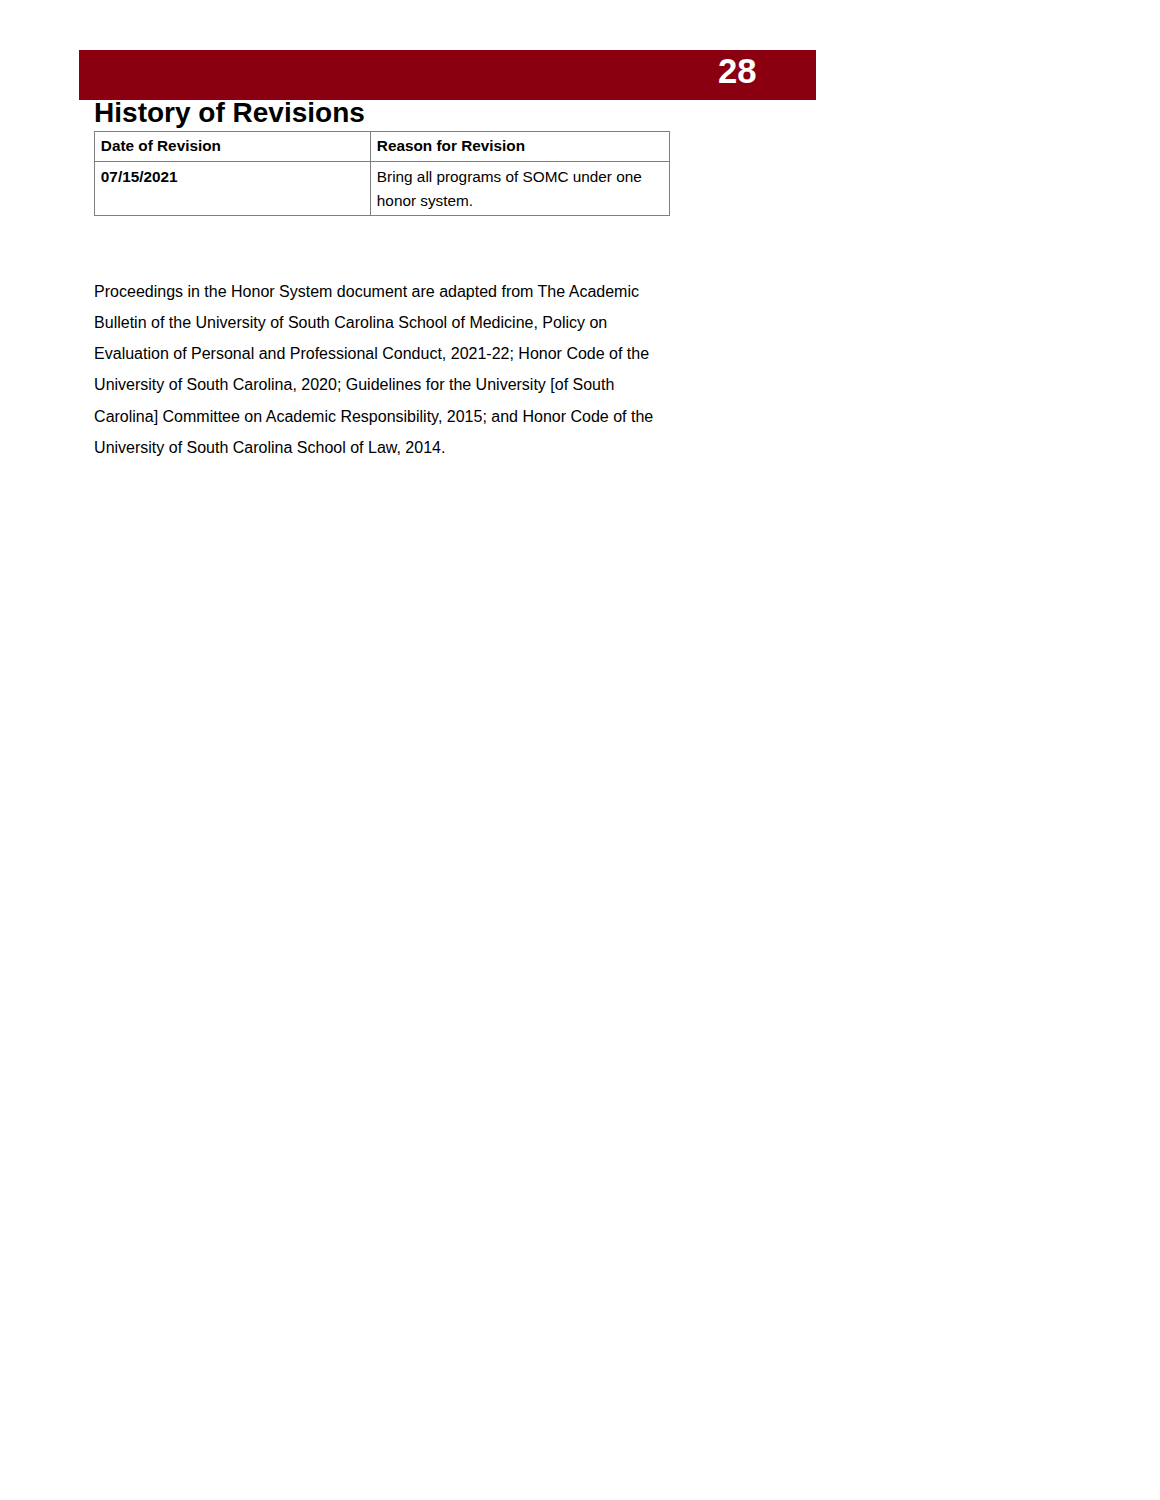28
History of Revisions
| Date of Revision | Reason for Revision |
| --- | --- |
| 07/15/2021 | Bring all programs of SOMC under one honor system. |
Proceedings in the Honor System document are adapted from The Academic Bulletin of the University of South Carolina School of Medicine, Policy on Evaluation of Personal and Professional Conduct, 2021-22; Honor Code of the University of South Carolina, 2020; Guidelines for the University [of South Carolina] Committee on Academic Responsibility, 2015; and Honor Code of the University of South Carolina School of Law, 2014.